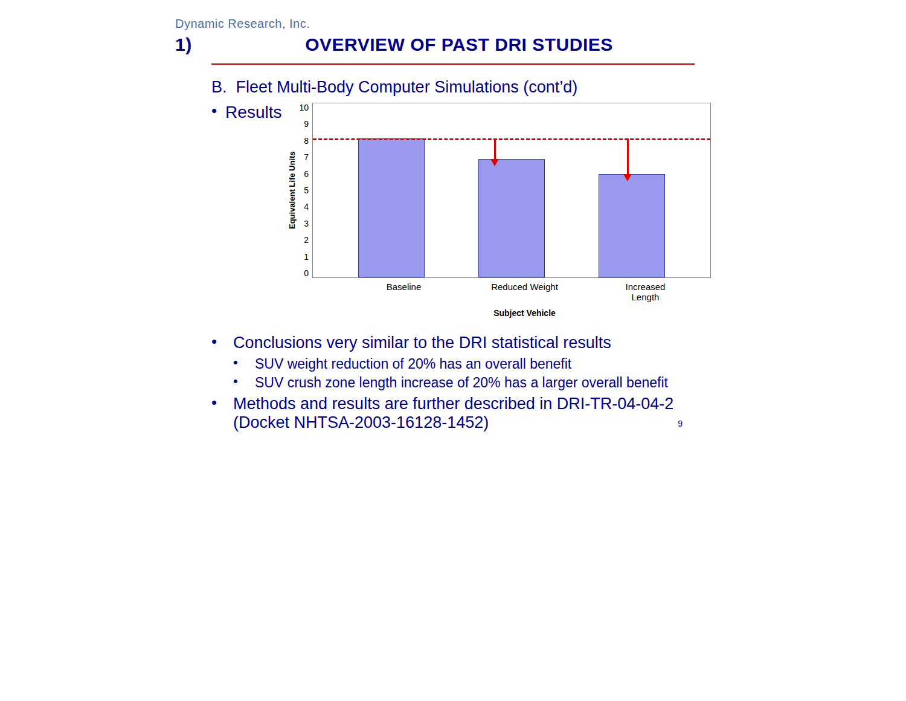Dynamic Research, Inc.
1)
OVERVIEW OF PAST DRI STUDIES
B. Fleet Multi-Body Computer Simulations (cont’d)
• Results
Equivalent Life Units
10
9
8
7
6
5
4
3
2
1
0
Baseline
Reduced Weight
Increased
Length
Subject Vehicle
Conclusions very similar to the DRI statistical results
SUV weight reduction of 20% has an overall benefit
SUV crush zone length increase of 20% has a larger overall benefit
Methods and results are further described in DRI-TR-04-04-2 (Docket NHTSA-2003-16128-1452)
9